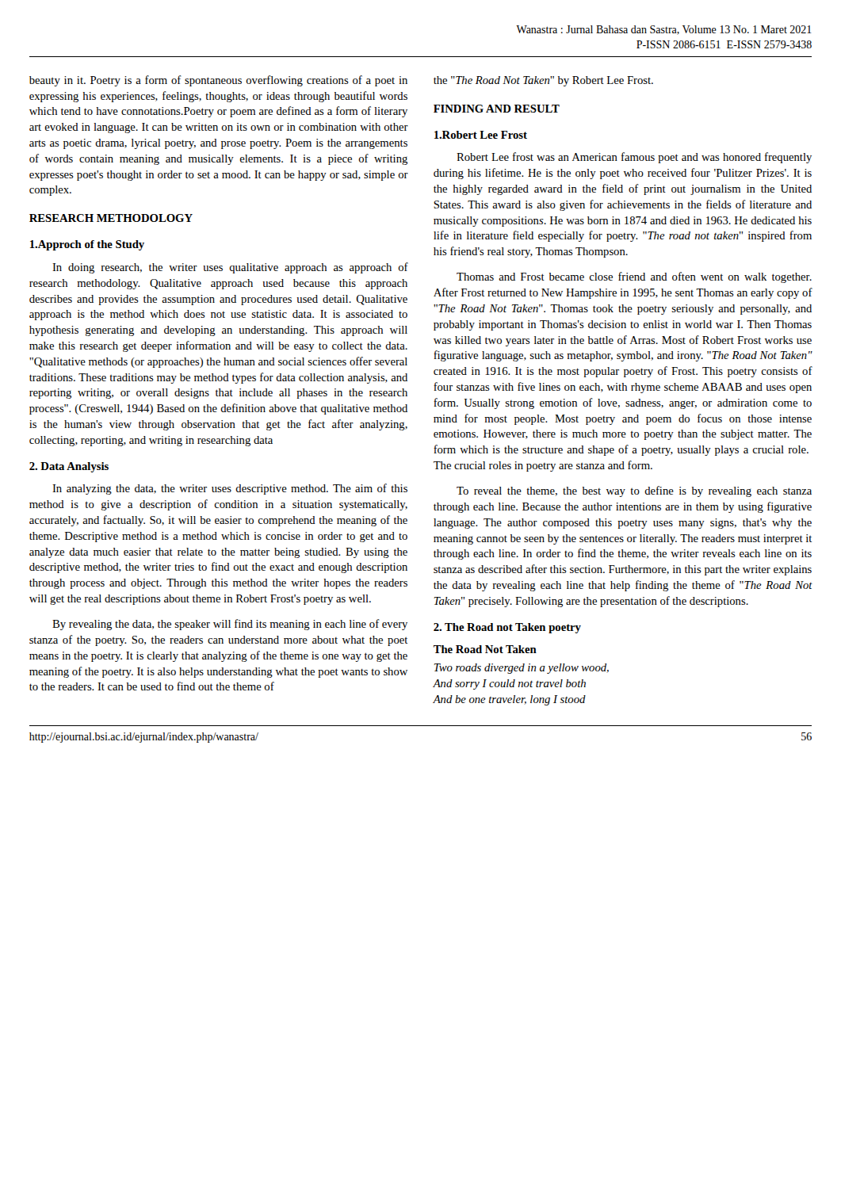Wanastra : Jurnal Bahasa dan Sastra, Volume 13 No. 1 Maret 2021
P-ISSN 2086-6151 E-ISSN 2579-3438
beauty in it. Poetry is a form of spontaneous overflowing creations of a poet in expressing his experiences, feelings, thoughts, or ideas through beautiful words which tend to have connotations.Poetry or poem are defined as a form of literary art evoked in language. It can be written on its own or in combination with other arts as poetic drama, lyrical poetry, and prose poetry. Poem is the arrangements of words contain meaning and musically elements. It is a piece of writing expresses poet's thought in order to set a mood. It can be happy or sad, simple or complex.
RESEARCH METHODOLOGY
1.Approch of the Study
In doing research, the writer uses qualitative approach as approach of research methodology. Qualitative approach used because this approach describes and provides the assumption and procedures used detail. Qualitative approach is the method which does not use statistic data. It is associated to hypothesis generating and developing an understanding. This approach will make this research get deeper information and will be easy to collect the data. "Qualitative methods (or approaches) the human and social sciences offer several traditions. These traditions may be method types for data collection analysis, and reporting writing, or overall designs that include all phases in the research process". (Creswell, 1944) Based on the definition above that qualitative method is the human's view through observation that get the fact after analyzing, collecting, reporting, and writing in researching data
2. Data Analysis
In analyzing the data, the writer uses descriptive method. The aim of this method is to give a description of condition in a situation systematically, accurately, and factually. So, it will be easier to comprehend the meaning of the theme. Descriptive method is a method which is concise in order to get and to analyze data much easier that relate to the matter being studied. By using the descriptive method, the writer tries to find out the exact and enough description through process and object. Through this method the writer hopes the readers will get the real descriptions about theme in Robert Frost's poetry as well.
By revealing the data, the speaker will find its meaning in each line of every stanza of the poetry. So, the readers can understand more about what the poet means in the poetry. It is clearly that analyzing of the theme is one way to get the meaning of the poetry. It is also helps understanding what the poet wants to show to the readers. It can be used to find out the theme of
the "The Road Not Taken" by Robert Lee Frost.
FINDING AND RESULT
1.Robert Lee Frost
Robert Lee frost was an American famous poet and was honored frequently during his lifetime. He is the only poet who received four 'Pulitzer Prizes'. It is the highly regarded award in the field of print out journalism in the United States. This award is also given for achievements in the fields of literature and musically compositions. He was born in 1874 and died in 1963. He dedicated his life in literature field especially for poetry. "The road not taken" inspired from his friend's real story, Thomas Thompson.
Thomas and Frost became close friend and often went on walk together. After Frost returned to New Hampshire in 1995, he sent Thomas an early copy of "The Road Not Taken". Thomas took the poetry seriously and personally, and probably important in Thomas's decision to enlist in world war I. Then Thomas was killed two years later in the battle of Arras. Most of Robert Frost works use figurative language, such as metaphor, symbol, and irony. "The Road Not Taken" created in 1916. It is the most popular poetry of Frost. This poetry consists of four stanzas with five lines on each, with rhyme scheme ABAAB and uses open form. Usually strong emotion of love, sadness, anger, or admiration come to mind for most people. Most poetry and poem do focus on those intense emotions. However, there is much more to poetry than the subject matter. The form which is the structure and shape of a poetry, usually plays a crucial role. The crucial roles in poetry are stanza and form.
To reveal the theme, the best way to define is by revealing each stanza through each line. Because the author intentions are in them by using figurative language. The author composed this poetry uses many signs, that's why the meaning cannot be seen by the sentences or literally. The readers must interpret it through each line. In order to find the theme, the writer reveals each line on its stanza as described after this section. Furthermore, in this part the writer explains the data by revealing each line that help finding the theme of "The Road Not Taken" precisely. Following are the presentation of the descriptions.
2. The Road not Taken poetry
The Road Not Taken
Two roads diverged in a yellow wood, And sorry I could not travel both And be one traveler, long I stood
http://ejournal.bsi.ac.id/ejurnal/index.php/wanastra/ 56